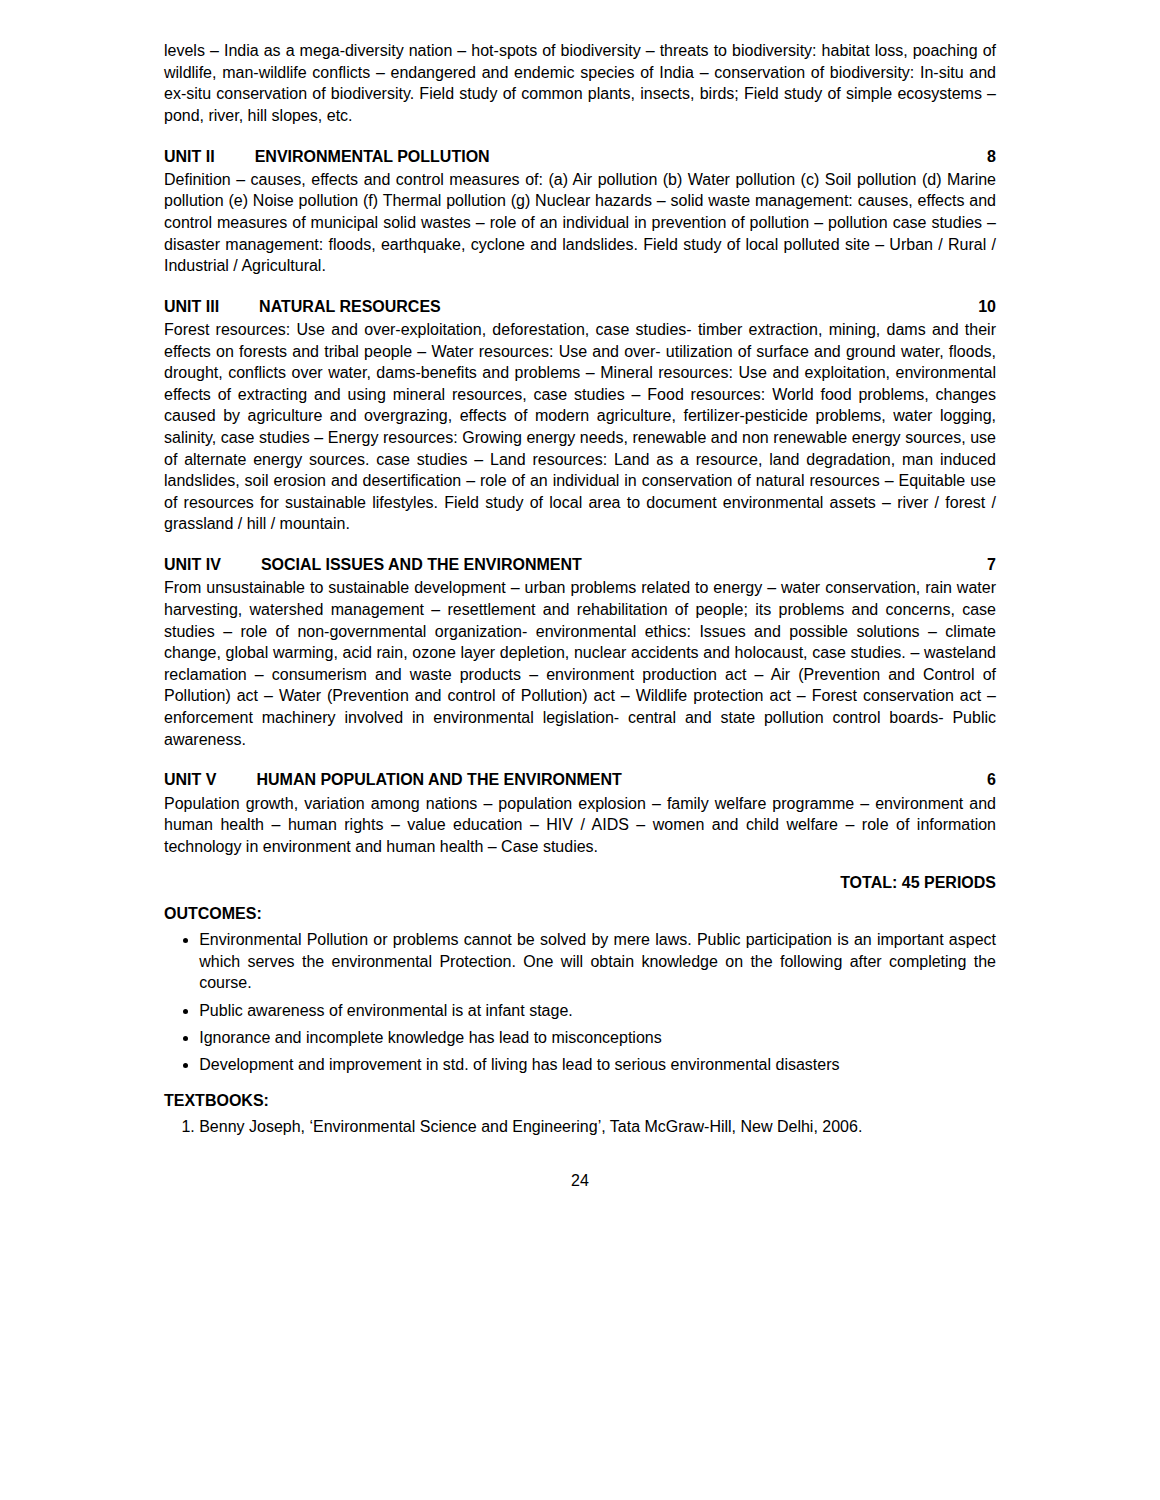levels – India as a mega-diversity nation – hot-spots of biodiversity – threats to biodiversity: habitat loss, poaching of wildlife, man-wildlife conflicts – endangered and endemic species of India – conservation of biodiversity: In-situ and ex-situ conservation of biodiversity. Field study of common plants, insects, birds; Field study of simple ecosystems – pond, river, hill slopes, etc.
UNIT II ENVIRONMENTAL POLLUTION 8
Definition – causes, effects and control measures of: (a) Air pollution (b) Water pollution (c) Soil pollution (d) Marine pollution (e) Noise pollution (f) Thermal pollution (g) Nuclear hazards – solid waste management: causes, effects and control measures of municipal solid wastes – role of an individual in prevention of pollution – pollution case studies – disaster management: floods, earthquake, cyclone and landslides. Field study of local polluted site – Urban / Rural / Industrial / Agricultural.
UNIT III NATURAL RESOURCES 10
Forest resources: Use and over-exploitation, deforestation, case studies- timber extraction, mining, dams and their effects on forests and tribal people – Water resources: Use and over- utilization of surface and ground water, floods, drought, conflicts over water, dams-benefits and problems – Mineral resources: Use and exploitation, environmental effects of extracting and using mineral resources, case studies – Food resources: World food problems, changes caused by agriculture and overgrazing, effects of modern agriculture, fertilizer-pesticide problems, water logging, salinity, case studies – Energy resources: Growing energy needs, renewable and non renewable energy sources, use of alternate energy sources. case studies – Land resources: Land as a resource, land degradation, man induced landslides, soil erosion and desertification – role of an individual in conservation of natural resources – Equitable use of resources for sustainable lifestyles. Field study of local area to document environmental assets – river / forest / grassland / hill / mountain.
UNIT IV SOCIAL ISSUES AND THE ENVIRONMENT 7
From unsustainable to sustainable development – urban problems related to energy – water conservation, rain water harvesting, watershed management – resettlement and rehabilitation of people; its problems and concerns, case studies – role of non-governmental organization- environmental ethics: Issues and possible solutions – climate change, global warming, acid rain, ozone layer depletion, nuclear accidents and holocaust, case studies. – wasteland reclamation – consumerism and waste products – environment production act – Air (Prevention and Control of Pollution) act – Water (Prevention and control of Pollution) act – Wildlife protection act – Forest conservation act – enforcement machinery involved in environmental legislation- central and state pollution control boards- Public awareness.
UNIT V HUMAN POPULATION AND THE ENVIRONMENT 6
Population growth, variation among nations – population explosion – family welfare programme – environment and human health – human rights – value education – HIV / AIDS – women and child welfare – role of information technology in environment and human health – Case studies.
TOTAL: 45 PERIODS
OUTCOMES:
Environmental Pollution or problems cannot be solved by mere laws. Public participation is an important aspect which serves the environmental Protection. One will obtain knowledge on the following after completing the course.
Public awareness of environmental is at infant stage.
Ignorance and incomplete knowledge has lead to misconceptions
Development and improvement in std. of living has lead to serious environmental disasters
TEXTBOOKS:
Benny Joseph, ‘Environmental Science and Engineering’, Tata McGraw-Hill, New Delhi, 2006.
24